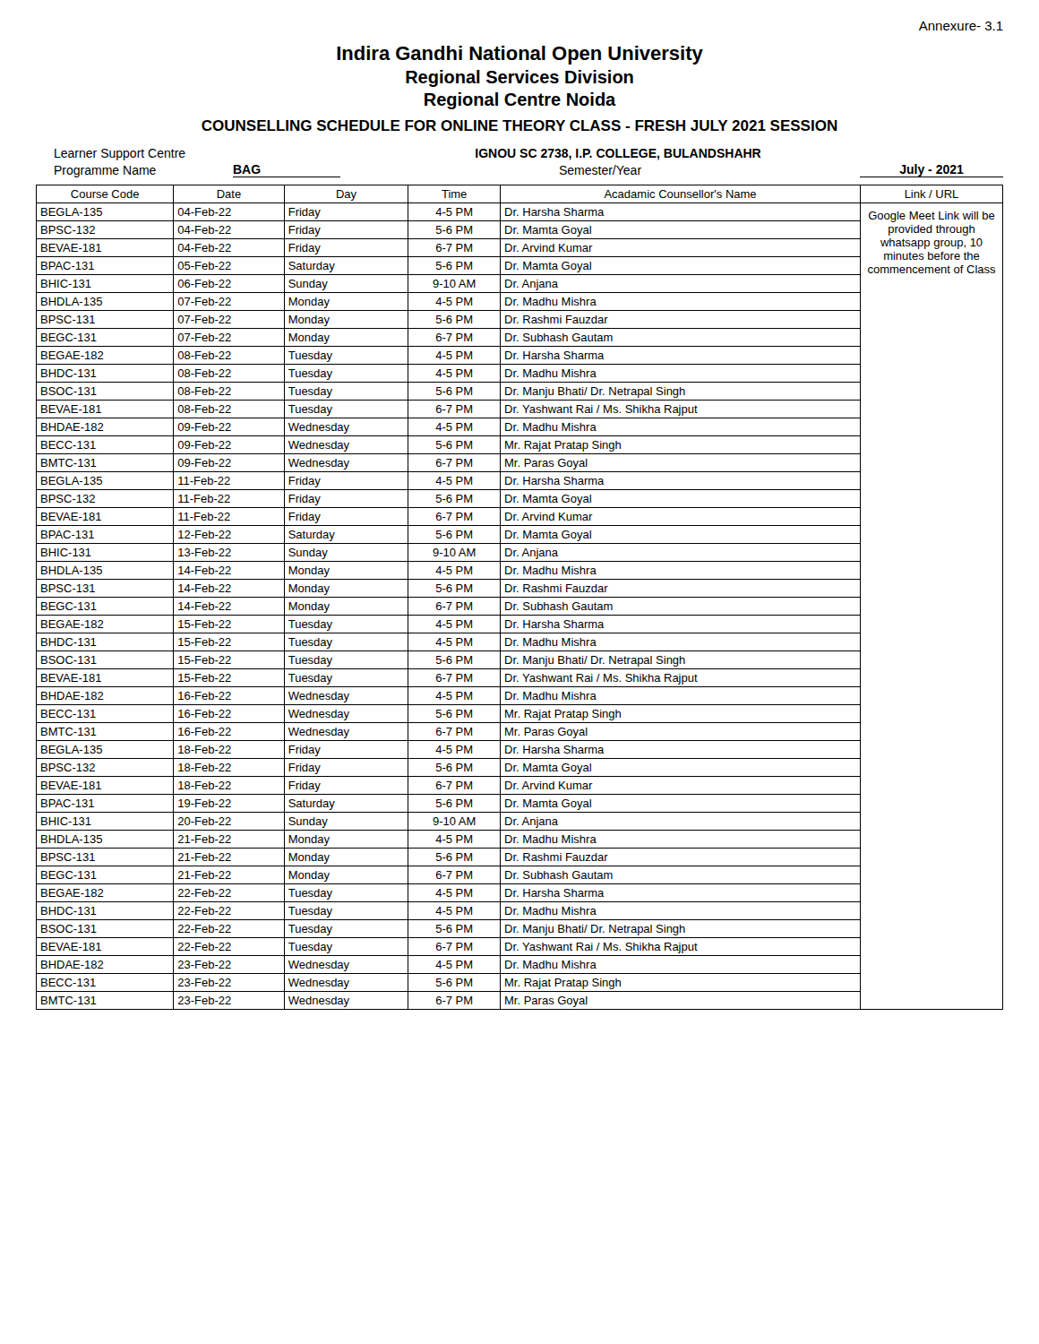Annexure- 3.1
Indira Gandhi National Open University
Regional Services Division
Regional Centre Noida
COUNSELLING SCHEDULE FOR ONLINE THEORY CLASS - FRESH JULY 2021 SESSION
Learner Support Centre
IGNOU SC 2738, I.P. COLLEGE, BULANDSHAHR
Programme Name
BAG
Semester/Year
July - 2021
| Course Code | Date | Day | Time | Acadamic Counsellor's Name | Link / URL |
| --- | --- | --- | --- | --- | --- |
| BEGLA-135 | 04-Feb-22 | Friday | 4-5 PM | Dr. Harsha Sharma | Google Meet Link will be provided through whatsapp group, 10 minutes before the commencement of Class |
| BPSC-132 | 04-Feb-22 | Friday | 5-6 PM | Dr. Mamta Goyal |
| BEVAE-181 | 04-Feb-22 | Friday | 6-7 PM | Dr. Arvind Kumar |
| BPAC-131 | 05-Feb-22 | Saturday | 5-6 PM | Dr. Mamta Goyal |
| BHIC-131 | 06-Feb-22 | Sunday | 9-10 AM | Dr. Anjana |
| BHDLA-135 | 07-Feb-22 | Monday | 4-5 PM | Dr. Madhu Mishra |
| BPSC-131 | 07-Feb-22 | Monday | 5-6 PM | Dr. Rashmi Fauzdar |
| BEGC-131 | 07-Feb-22 | Monday | 6-7 PM | Dr. Subhash Gautam |
| BEGAE-182 | 08-Feb-22 | Tuesday | 4-5 PM | Dr. Harsha Sharma |
| BHDC-131 | 08-Feb-22 | Tuesday | 4-5 PM | Dr. Madhu Mishra |
| BSOC-131 | 08-Feb-22 | Tuesday | 5-6 PM | Dr. Manju Bhati/ Dr. Netrapal Singh |
| BEVAE-181 | 08-Feb-22 | Tuesday | 6-7 PM | Dr. Yashwant Rai / Ms. Shikha Rajput |
| BHDAE-182 | 09-Feb-22 | Wednesday | 4-5 PM | Dr. Madhu Mishra |
| BECC-131 | 09-Feb-22 | Wednesday | 5-6 PM | Mr. Rajat Pratap Singh |
| BMTC-131 | 09-Feb-22 | Wednesday | 6-7 PM | Mr. Paras Goyal |
| BEGLA-135 | 11-Feb-22 | Friday | 4-5 PM | Dr. Harsha Sharma |
| BPSC-132 | 11-Feb-22 | Friday | 5-6 PM | Dr. Mamta Goyal |
| BEVAE-181 | 11-Feb-22 | Friday | 6-7 PM | Dr. Arvind Kumar |
| BPAC-131 | 12-Feb-22 | Saturday | 5-6 PM | Dr. Mamta Goyal |
| BHIC-131 | 13-Feb-22 | Sunday | 9-10 AM | Dr. Anjana |
| BHDLA-135 | 14-Feb-22 | Monday | 4-5 PM | Dr. Madhu Mishra |
| BPSC-131 | 14-Feb-22 | Monday | 5-6 PM | Dr. Rashmi Fauzdar |
| BEGC-131 | 14-Feb-22 | Monday | 6-7 PM | Dr. Subhash Gautam |
| BEGAE-182 | 15-Feb-22 | Tuesday | 4-5 PM | Dr. Harsha Sharma |
| BHDC-131 | 15-Feb-22 | Tuesday | 4-5 PM | Dr. Madhu Mishra |
| BSOC-131 | 15-Feb-22 | Tuesday | 5-6 PM | Dr. Manju Bhati/ Dr. Netrapal Singh |
| BEVAE-181 | 15-Feb-22 | Tuesday | 6-7 PM | Dr. Yashwant Rai / Ms. Shikha Rajput |
| BHDAE-182 | 16-Feb-22 | Wednesday | 4-5 PM | Dr. Madhu Mishra |
| BECC-131 | 16-Feb-22 | Wednesday | 5-6 PM | Mr. Rajat Pratap Singh |
| BMTC-131 | 16-Feb-22 | Wednesday | 6-7 PM | Mr. Paras Goyal |
| BEGLA-135 | 18-Feb-22 | Friday | 4-5 PM | Dr. Harsha Sharma |
| BPSC-132 | 18-Feb-22 | Friday | 5-6 PM | Dr. Mamta Goyal |
| BEVAE-181 | 18-Feb-22 | Friday | 6-7 PM | Dr. Arvind Kumar |
| BPAC-131 | 19-Feb-22 | Saturday | 5-6 PM | Dr. Mamta Goyal |
| BHIC-131 | 20-Feb-22 | Sunday | 9-10 AM | Dr. Anjana |
| BHDLA-135 | 21-Feb-22 | Monday | 4-5 PM | Dr. Madhu Mishra |
| BPSC-131 | 21-Feb-22 | Monday | 5-6 PM | Dr. Rashmi Fauzdar |
| BEGC-131 | 21-Feb-22 | Monday | 6-7 PM | Dr. Subhash Gautam |
| BEGAE-182 | 22-Feb-22 | Tuesday | 4-5 PM | Dr. Harsha Sharma |
| BHDC-131 | 22-Feb-22 | Tuesday | 4-5 PM | Dr. Madhu Mishra |
| BSOC-131 | 22-Feb-22 | Tuesday | 5-6 PM | Dr. Manju Bhati/ Dr. Netrapal Singh |
| BEVAE-181 | 22-Feb-22 | Tuesday | 6-7 PM | Dr. Yashwant Rai / Ms. Shikha Rajput |
| BHDAE-182 | 23-Feb-22 | Wednesday | 4-5 PM | Dr. Madhu Mishra |
| BECC-131 | 23-Feb-22 | Wednesday | 5-6 PM | Mr. Rajat Pratap Singh |
| BMTC-131 | 23-Feb-22 | Wednesday | 6-7 PM | Mr. Paras Goyal |